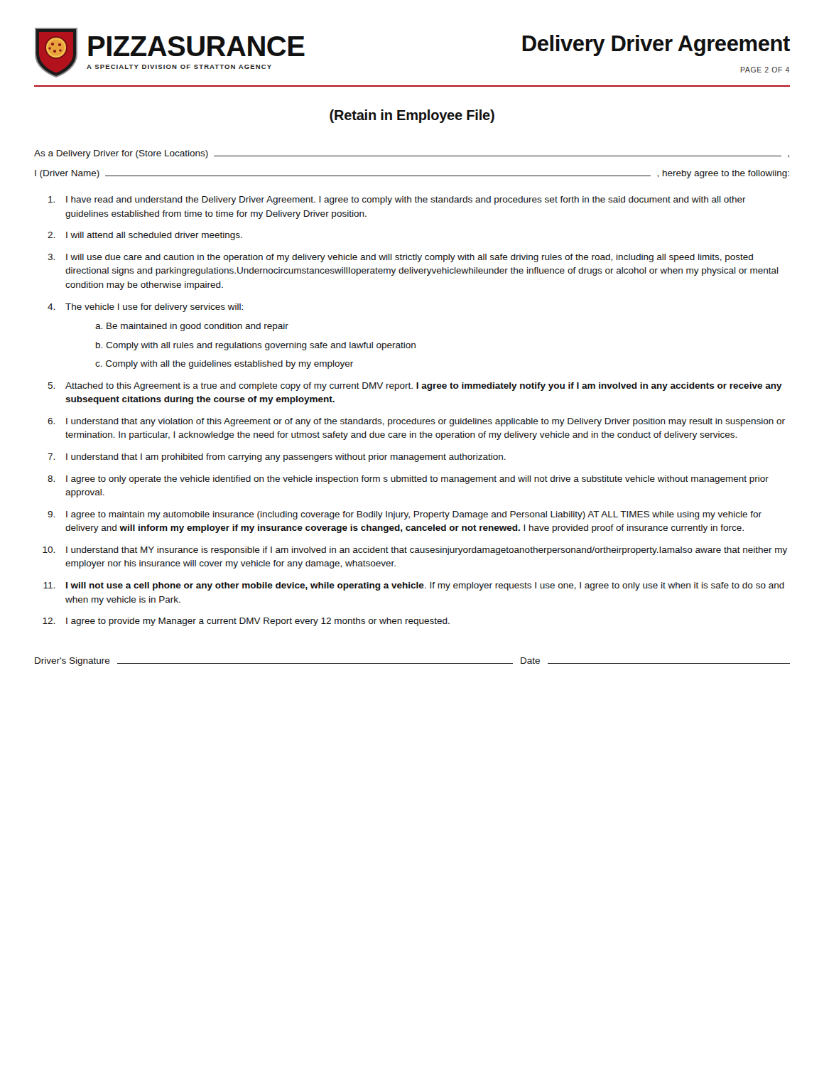PIZZASURANCE
A SPECIALTY DIVISION OF STRATTON AGENCY
Delivery Driver Agreement
PAGE 2 OF 4
(Retain in Employee File)
As a Delivery Driver for (Store Locations) ,
I (Driver Name) , hereby agree to the followiing:
I have read and understand the Delivery Driver Agreement. I agree to comply with the standards and procedures set forth in the said document and with all other guidelines established from time to time for my Delivery Driver position.
I will attend all scheduled driver meetings.
I will use due care and caution in the operation of my delivery vehicle and will strictly comply with all safe driving rules of the road, including all speed limits, posted directional signs and parkingregulations.UndernocircumstanceswillIoperatemy deliveryvehiclewhileunder the influence of drugs or alcohol or when my physical or mental condition may be otherwise impaired.
The vehicle I use for delivery services will:
a. Be maintained in good condition and repair
b. Comply with all rules and regulations governing safe and lawful operation
c. Comply with all the guidelines established by my employer
Attached to this Agreement is a true and complete copy of my current DMV report. I agree to immediately notify you if I am involved in any accidents or receive any subsequent citations during the course of my employment.
I understand that any violation of this Agreement or of any of the standards, procedures or guidelines applicable to my Delivery Driver position may result in suspension or termination. In particular, I acknowledge the need for utmost safety and due care in the operation of my delivery vehicle and in the conduct of delivery services.
I understand that I am prohibited from carrying any passengers without prior management authorization.
I agree to only operate the vehicle identified on the vehicle inspection form s ubmitted to management and will not drive a substitute vehicle without management prior approval.
I agree to maintain my automobile insurance (including coverage for Bodily Injury, Property Damage and Personal Liability) AT ALL TIMES while using my vehicle for delivery and will inform my employer if my insurance coverage is changed, canceled or not renewed. I have provided proof of insurance currently in force.
I understand that MY insurance is responsible if I am involved in an accident that causesinjuryordamagetoanotherpersonand/ortheirproperty.Iamalso aware that neither my employer nor his insurance will cover my vehicle for any damage, whatsoever.
I will not use a cell phone or any other mobile device, while operating a vehicle. If my employer requests I use one, I agree to only use it when it is safe to do so and when my vehicle is in Park.
I agree to provide my Manager a current DMV Report every 12 months or when requested.
Driver's Signature Date